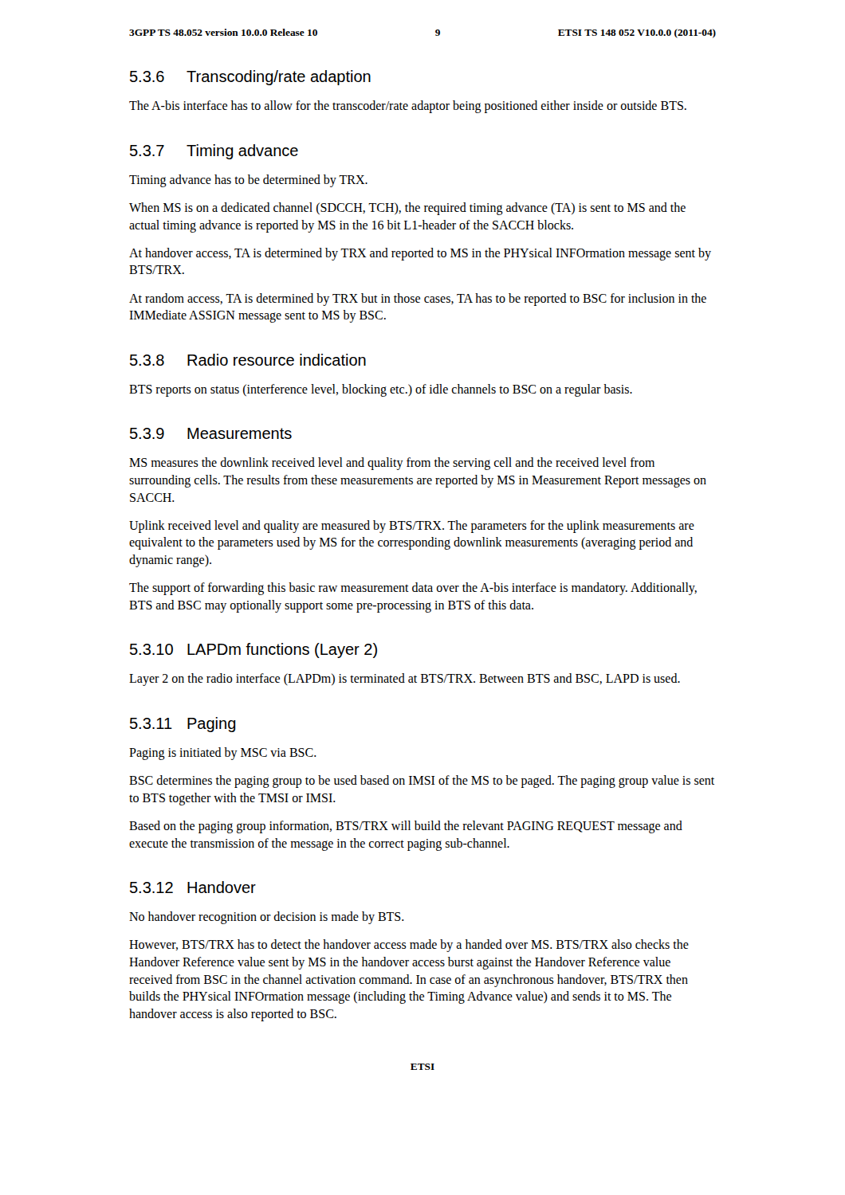3GPP TS 48.052 version 10.0.0 Release 10 9 ETSI TS 148 052 V10.0.0 (2011-04)
5.3.6 Transcoding/rate adaption
The A-bis interface has to allow for the transcoder/rate adaptor being positioned either inside or outside BTS.
5.3.7 Timing advance
Timing advance has to be determined by TRX.
When MS is on a dedicated channel (SDCCH, TCH), the required timing advance (TA) is sent to MS and the actual timing advance is reported by MS in the 16 bit L1-header of the SACCH blocks.
At handover access, TA is determined by TRX and reported to MS in the PHYsical INFOrmation message sent by BTS/TRX.
At random access, TA is determined by TRX but in those cases, TA has to be reported to BSC for inclusion in the IMMediate ASSIGN message sent to MS by BSC.
5.3.8 Radio resource indication
BTS reports on status (interference level, blocking etc.) of idle channels to BSC on a regular basis.
5.3.9 Measurements
MS measures the downlink received level and quality from the serving cell and the received level from surrounding cells. The results from these measurements are reported by MS in Measurement Report messages on SACCH.
Uplink received level and quality are measured by BTS/TRX. The parameters for the uplink measurements are equivalent to the parameters used by MS for the corresponding downlink measurements (averaging period and dynamic range).
The support of forwarding this basic raw measurement data over the A-bis interface is mandatory. Additionally, BTS and BSC may optionally support some pre-processing in BTS of this data.
5.3.10 LAPDm functions (Layer 2)
Layer 2 on the radio interface (LAPDm) is terminated at BTS/TRX. Between BTS and BSC, LAPD is used.
5.3.11 Paging
Paging is initiated by MSC via BSC.
BSC determines the paging group to be used based on IMSI of the MS to be paged. The paging group value is sent to BTS together with the TMSI or IMSI.
Based on the paging group information, BTS/TRX will build the relevant PAGING REQUEST message and execute the transmission of the message in the correct paging sub-channel.
5.3.12 Handover
No handover recognition or decision is made by BTS.
However, BTS/TRX has to detect the handover access made by a handed over MS. BTS/TRX also checks the Handover Reference value sent by MS in the handover access burst against the Handover Reference value received from BSC in the channel activation command. In case of an asynchronous handover, BTS/TRX then builds the PHYsical INFOrmation message (including the Timing Advance value) and sends it to MS. The handover access is also reported to BSC.
ETSI